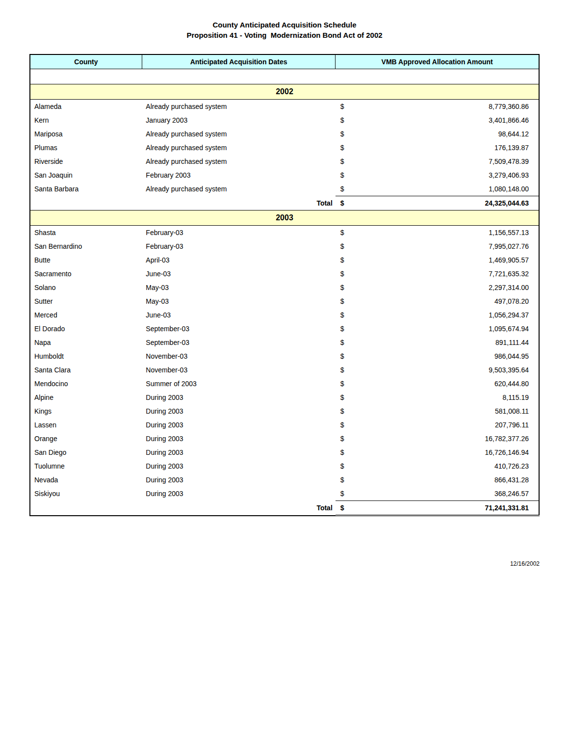County Anticipated Acquisition Schedule Proposition 41 - Voting Modernization Bond Act of 2002
| County | Anticipated Acquisition Dates | VMB Approved Allocation Amount |
| --- | --- | --- |
| 2002 |
| Alameda | Already purchased system | $ 8,779,360.86 |
| Kern | January 2003 | $ 3,401,866.46 |
| Mariposa | Already purchased system | $ 98,644.12 |
| Plumas | Already purchased system | $ 176,139.87 |
| Riverside | Already purchased system | $ 7,509,478.39 |
| San Joaquin | February 2003 | $ 3,279,406.93 |
| Santa Barbara | Already purchased system | $ 1,080,148.00 |
| | Total | $ 24,325,044.63 |
| 2003 |
| Shasta | February-03 | $ 1,156,557.13 |
| San Bernardino | February-03 | $ 7,995,027.76 |
| Butte | April-03 | $ 1,469,905.57 |
| Sacramento | June-03 | $ 7,721,635.32 |
| Solano | May-03 | $ 2,297,314.00 |
| Sutter | May-03 | $ 497,078.20 |
| Merced | June-03 | $ 1,056,294.37 |
| El Dorado | September-03 | $ 1,095,674.94 |
| Napa | September-03 | $ 891,111.44 |
| Humboldt | November-03 | $ 986,044.95 |
| Santa Clara | November-03 | $ 9,503,395.64 |
| Mendocino | Summer of 2003 | $ 620,444.80 |
| Alpine | During 2003 | $ 8,115.19 |
| Kings | During 2003 | $ 581,008.11 |
| Lassen | During 2003 | $ 207,796.11 |
| Orange | During 2003 | $ 16,782,377.26 |
| San Diego | During 2003 | $ 16,726,146.94 |
| Tuolumne | During 2003 | $ 410,726.23 |
| Nevada | During 2003 | $ 866,431.28 |
| Siskiyou | During 2003 | $ 368,246.57 |
| | Total | $ 71,241,331.81 |
12/16/2002